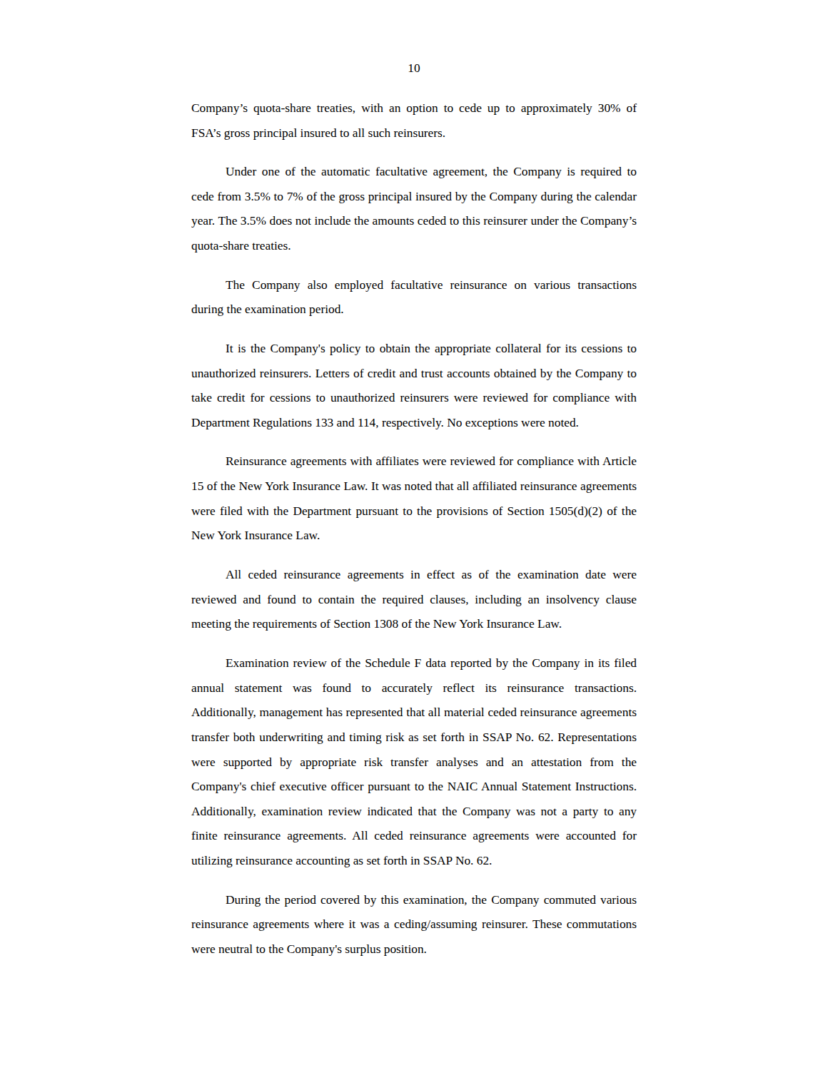10
Company’s quota-share treaties, with an option to cede up to approximately 30% of FSA’s gross principal insured to all such reinsurers.
Under one of the automatic facultative agreement, the Company is required to cede from 3.5% to 7% of the gross principal insured by the Company during the calendar year. The 3.5% does not include the amounts ceded to this reinsurer under the Company’s quota-share treaties.
The Company also employed facultative reinsurance on various transactions during the examination period.
It is the Company's policy to obtain the appropriate collateral for its cessions to unauthorized reinsurers. Letters of credit and trust accounts obtained by the Company to take credit for cessions to unauthorized reinsurers were reviewed for compliance with Department Regulations 133 and 114, respectively. No exceptions were noted.
Reinsurance agreements with affiliates were reviewed for compliance with Article 15 of the New York Insurance Law. It was noted that all affiliated reinsurance agreements were filed with the Department pursuant to the provisions of Section 1505(d)(2) of the New York Insurance Law.
All ceded reinsurance agreements in effect as of the examination date were reviewed and found to contain the required clauses, including an insolvency clause meeting the requirements of Section 1308 of the New York Insurance Law.
Examination review of the Schedule F data reported by the Company in its filed annual statement was found to accurately reflect its reinsurance transactions. Additionally, management has represented that all material ceded reinsurance agreements transfer both underwriting and timing risk as set forth in SSAP No. 62. Representations were supported by appropriate risk transfer analyses and an attestation from the Company's chief executive officer pursuant to the NAIC Annual Statement Instructions. Additionally, examination review indicated that the Company was not a party to any finite reinsurance agreements. All ceded reinsurance agreements were accounted for utilizing reinsurance accounting as set forth in SSAP No. 62.
During the period covered by this examination, the Company commuted various reinsurance agreements where it was a ceding/assuming reinsurer. These commutations were neutral to the Company's surplus position.